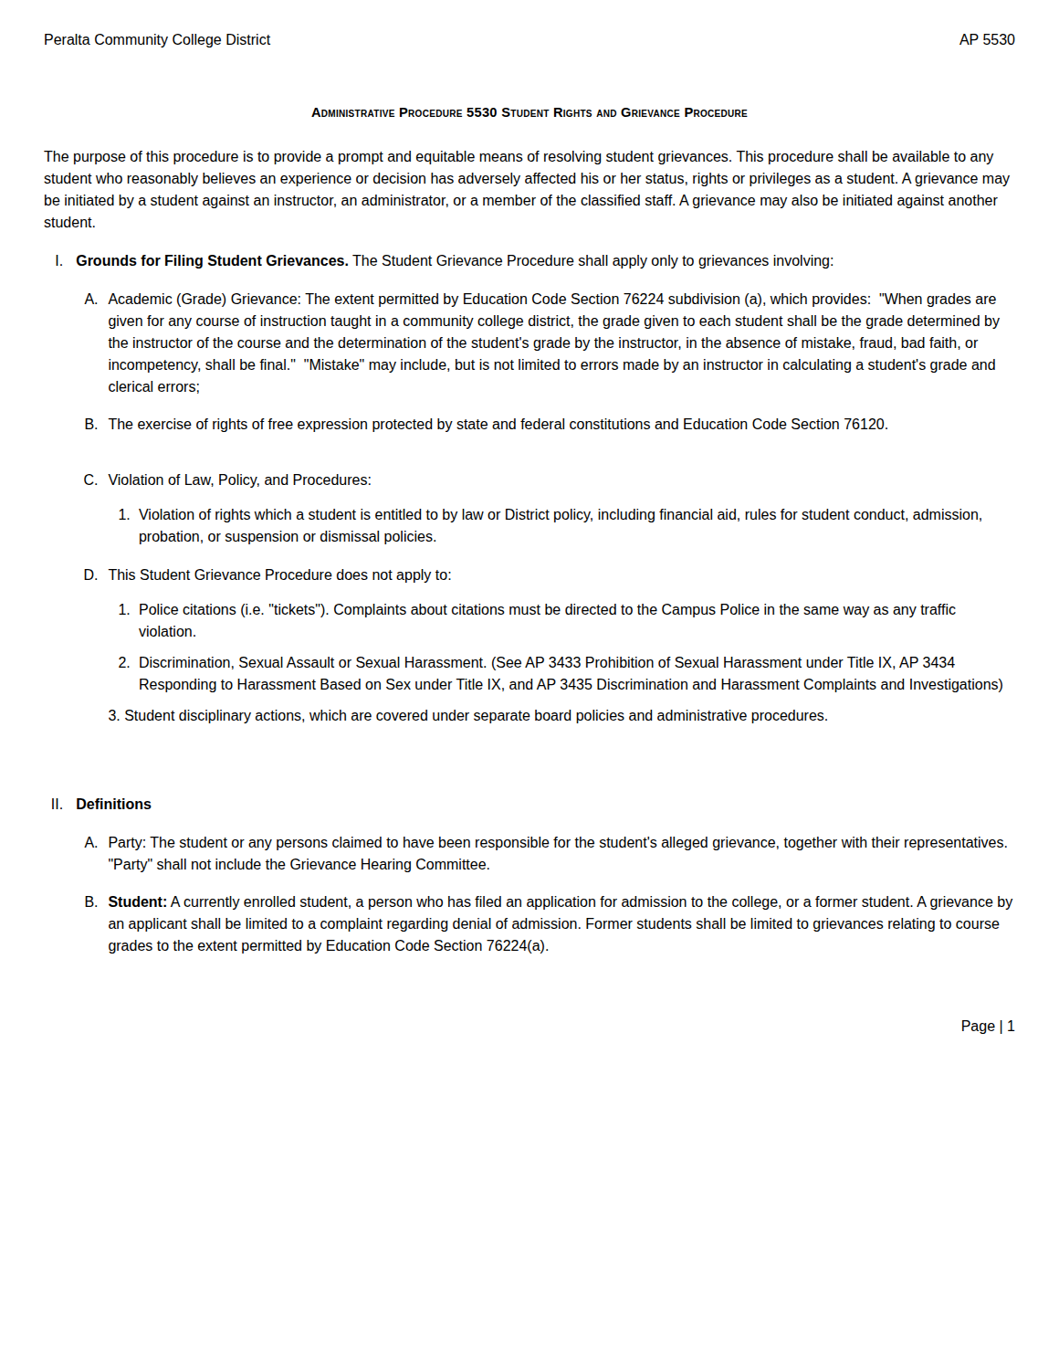Peralta Community College District AP 5530
Administrative Procedure 5530 Student Rights and Grievance Procedure
The purpose of this procedure is to provide a prompt and equitable means of resolving student grievances. This procedure shall be available to any student who reasonably believes an experience or decision has adversely affected his or her status, rights or privileges as a student. A grievance may be initiated by a student against an instructor, an administrator, or a member of the classified staff. A grievance may also be initiated against another student.
Grounds for Filing Student Grievances. The Student Grievance Procedure shall apply only to grievances involving:
Academic (Grade) Grievance: The extent permitted by Education Code Section 76224 subdivision (a), which provides: "When grades are given for any course of instruction taught in a community college district, the grade given to each student shall be the grade determined by the instructor of the course and the determination of the student's grade by the instructor, in the absence of mistake, fraud, bad faith, or incompetency, shall be final." "Mistake" may include, but is not limited to errors made by an instructor in calculating a student's grade and clerical errors;
The exercise of rights of free expression protected by state and federal constitutions and Education Code Section 76120.
Violation of Law, Policy, and Procedures:
Violation of rights which a student is entitled to by law or District policy, including financial aid, rules for student conduct, admission, probation, or suspension or dismissal policies.
This Student Grievance Procedure does not apply to:
Police citations (i.e. "tickets"). Complaints about citations must be directed to the Campus Police in the same way as any traffic violation.
Discrimination, Sexual Assault or Sexual Harassment. (See AP 3433 Prohibition of Sexual Harassment under Title IX, AP 3434 Responding to Harassment Based on Sex under Title IX, and AP 3435 Discrimination and Harassment Complaints and Investigations)
3. Student disciplinary actions, which are covered under separate board policies and administrative procedures.
Definitions
Party: The student or any persons claimed to have been responsible for the student's alleged grievance, together with their representatives. "Party" shall not include the Grievance Hearing Committee.
Student: A currently enrolled student, a person who has filed an application for admission to the college, or a former student. A grievance by an applicant shall be limited to a complaint regarding denial of admission. Former students shall be limited to grievances relating to course grades to the extent permitted by Education Code Section 76224(a).
Page | 1